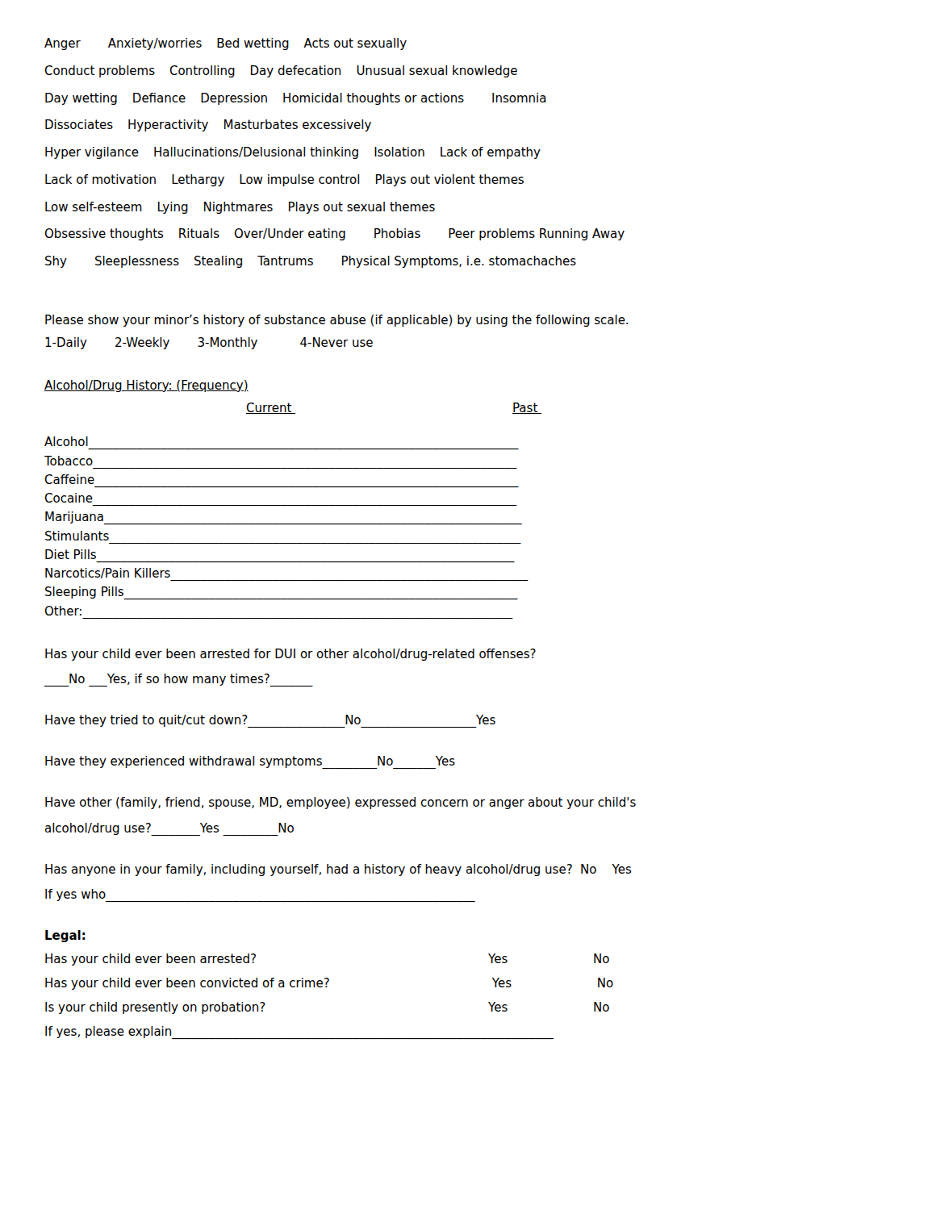Anger Anxiety/worries Bed wetting Acts out sexually
Conduct problems Controlling Day defecation Unusual sexual knowledge
Day wetting Defiance Depression Homicidal thoughts or actions Insomnia
Dissociates Hyperactivity Masturbates excessively
Hyper vigilance Hallucinations/Delusional thinking Isolation Lack of empathy
Lack of motivation Lethargy Low impulse control Plays out violent themes
Low self-esteem Lying Nightmares Plays out sexual themes
Obsessive thoughts Rituals Over/Under eating Phobias Peer problems Running Away
Shy Sleeplessness Stealing Tantrums Physical Symptoms, i.e. stomachaches
Please show your minor’s history of substance abuse (if applicable) by using the following scale.
1-Daily 2-Weekly 3-Monthly 4-Never use
Alcohol/Drug History: (Frequency)
Current Past
Alcohol_______________________________________________________________________
Tobacco______________________________________________________________________
Caffeine______________________________________________________________________
Cocaine______________________________________________________________________
Marijuana_____________________________________________________________________
Stimulants____________________________________________________________________
Diet Pills_____________________________________________________________________
Narcotics/Pain Killers___________________________________________________________
Sleeping Pills_________________________________________________________________
Other:_______________________________________________________________________
Has your child ever been arrested for DUI or other alcohol/drug-related offenses?
____No ___Yes, if so how many times?_______
Have they tried to quit/cut down?________________No___________________Yes
Have they experienced withdrawal symptoms_________No_______Yes
Have other (family, friend, spouse, MD, employee) expressed concern or anger about your child's
alcohol/drug use?________Yes _________No
Has anyone in your family, including yourself, had a history of heavy alcohol/drug use? No Yes
If yes who_____________________________________________________________
Legal:
| Has your child ever been arrested? | Yes | No |
| Has your child ever been convicted of a crime? | Yes | No |
| Is your child presently on probation? | Yes | No |
If yes, please explain_______________________________________________________________